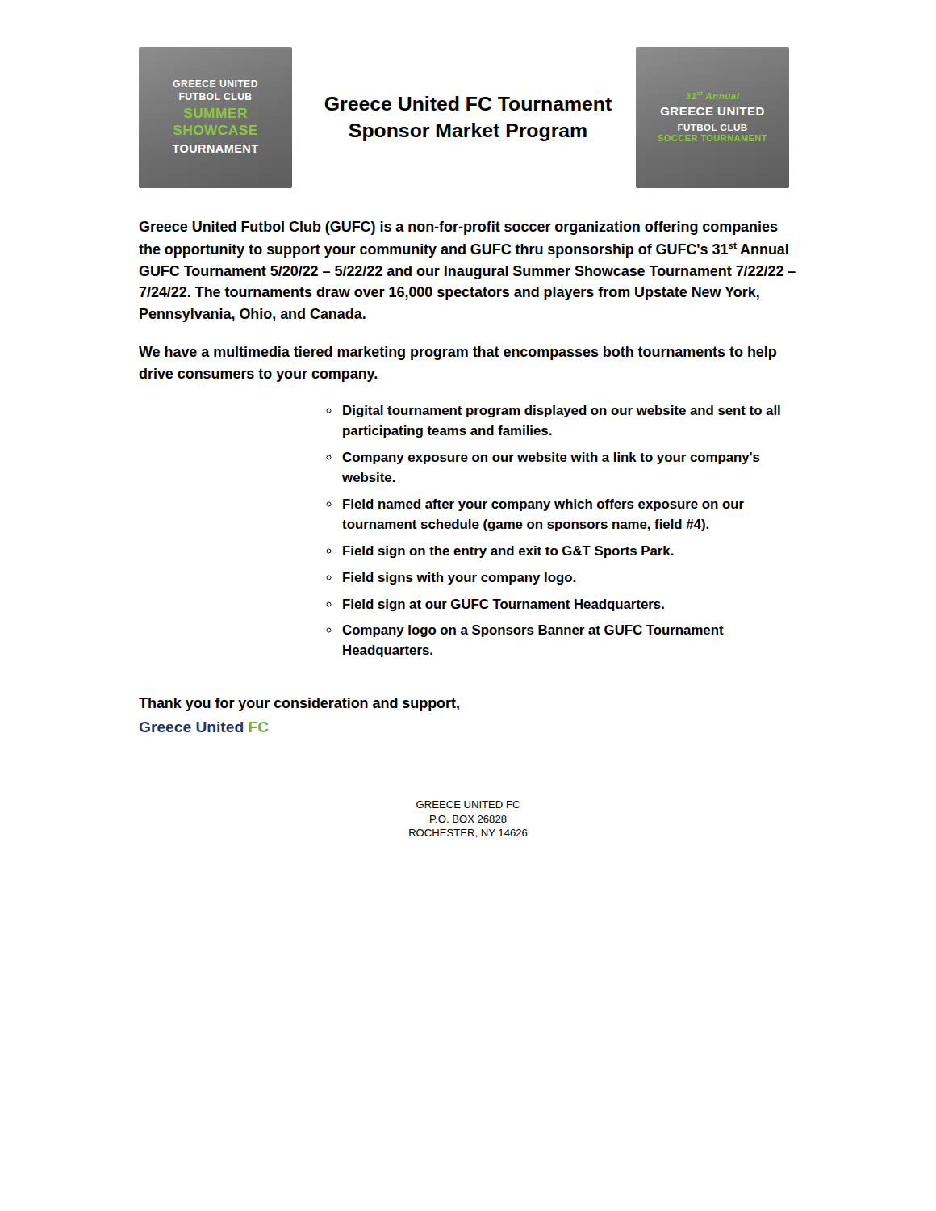GREECE UNITED
FUTBOL CLUB SUMMER SHOWCASE TOURNAMENT
Greece United FC TournamentSponsor Market Program
31st Annual GREECE UNITED FUTBOL CLUB SOCCER TOURNAMENT
Greece United Futbol Club (GUFC) is a non-for-profit soccer organization offering companies the opportunity to support your community and GUFC thru sponsorship of GUFC's 31st Annual GUFC Tournament 5/20/22 – 5/22/22 and our Inaugural Summer Showcase Tournament 7/22/22 – 7/24/22. The tournaments draw over 16,000 spectators and players from Upstate New York, Pennsylvania, Ohio, and Canada.
We have a multimedia tiered marketing program that encompasses both tournaments to help drive consumers to your company.
Digital tournament program displayed on our website and sent to all participating teams and families.
Company exposure on our website with a link to your company's website.
Field named after your company which offers exposure on our tournament schedule (game on sponsors name, field #4).
Field sign on the entry and exit to G&T Sports Park.
Field signs with your company logo.
Field sign at our GUFC Tournament Headquarters.
Company logo on a Sponsors Banner at GUFC Tournament Headquarters.
Thank you for your consideration and support,
Greece United FC
GREECE UNITED FC
P.O. BOX 26828
ROCHESTER, NY 14626